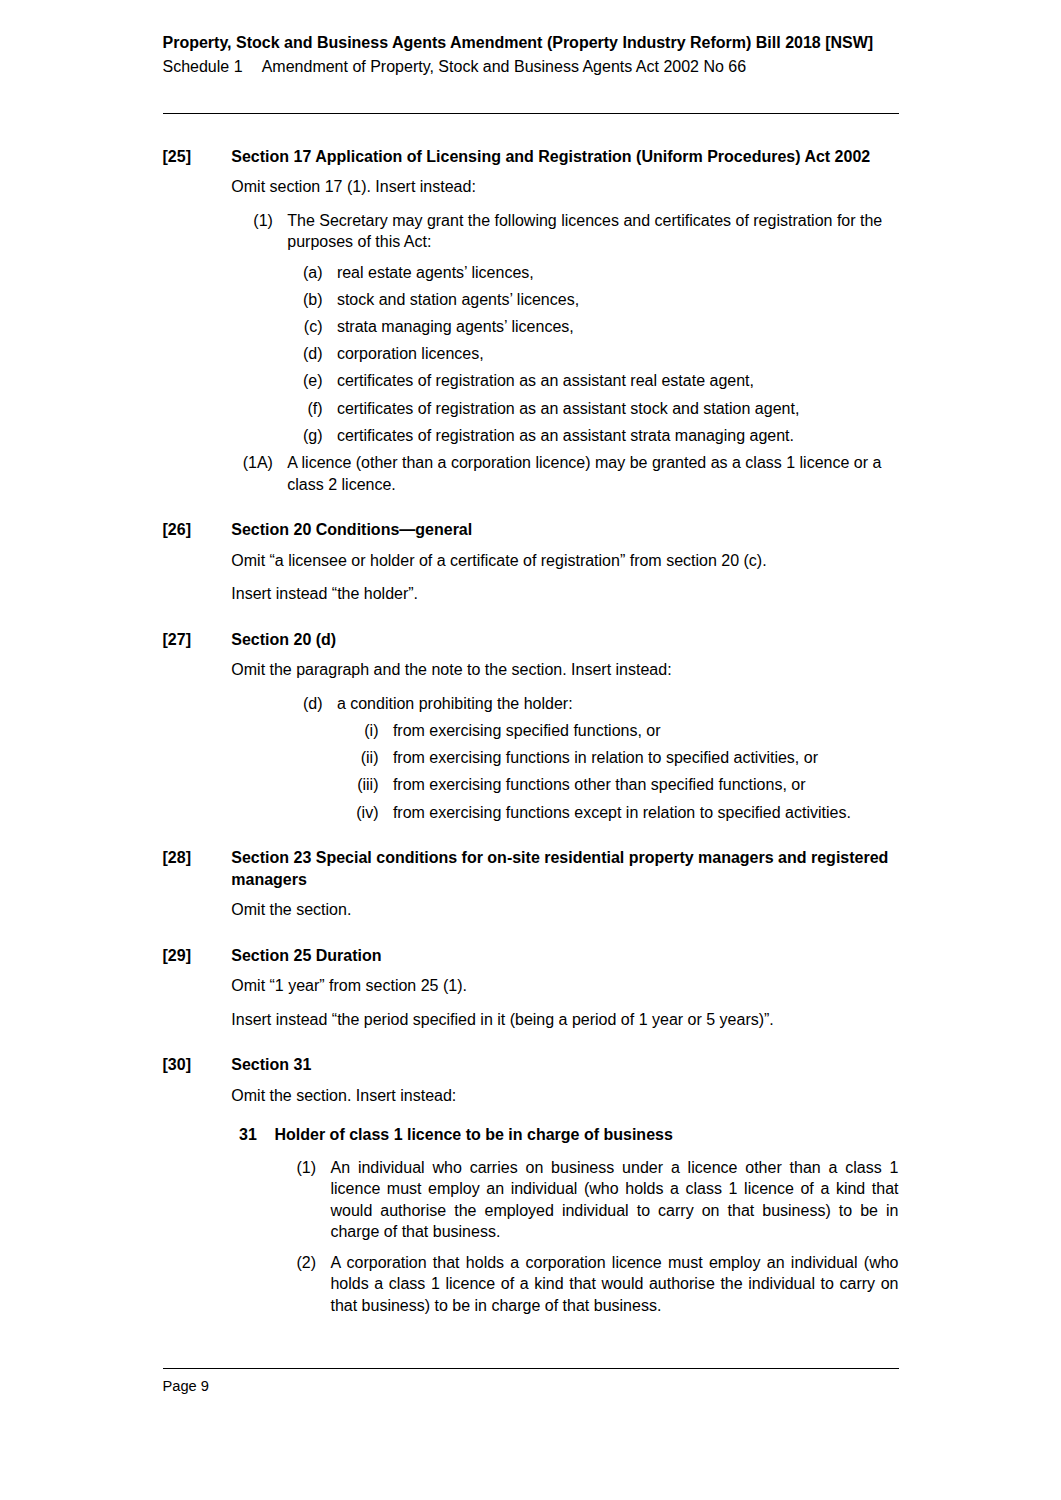Property, Stock and Business Agents Amendment (Property Industry Reform) Bill 2018 [NSW]
Schedule 1 Amendment of Property, Stock and Business Agents Act 2002 No 66
[25] Section 17 Application of Licensing and Registration (Uniform Procedures) Act 2002
Omit section 17 (1). Insert instead:
(1) The Secretary may grant the following licences and certificates of registration for the purposes of this Act:
(a) real estate agents’ licences,
(b) stock and station agents’ licences,
(c) strata managing agents’ licences,
(d) corporation licences,
(e) certificates of registration as an assistant real estate agent,
(f) certificates of registration as an assistant stock and station agent,
(g) certificates of registration as an assistant strata managing agent.
(1A) A licence (other than a corporation licence) may be granted as a class 1 licence or a class 2 licence.
[26] Section 20 Conditions—general
Omit “a licensee or holder of a certificate of registration” from section 20 (c).
Insert instead “the holder”.
[27] Section 20 (d)
Omit the paragraph and the note to the section. Insert instead:
(d) a condition prohibiting the holder:
(i) from exercising specified functions, or
(ii) from exercising functions in relation to specified activities, or
(iii) from exercising functions other than specified functions, or
(iv) from exercising functions except in relation to specified activities.
[28] Section 23 Special conditions for on-site residential property managers and registered managers
Omit the section.
[29] Section 25 Duration
Omit “1 year” from section 25 (1).
Insert instead “the period specified in it (being a period of 1 year or 5 years)”.
[30] Section 31
Omit the section. Insert instead:
31 Holder of class 1 licence to be in charge of business
(1) An individual who carries on business under a licence other than a class 1 licence must employ an individual (who holds a class 1 licence of a kind that would authorise the employed individual to carry on that business) to be in charge of that business.
(2) A corporation that holds a corporation licence must employ an individual (who holds a class 1 licence of a kind that would authorise the individual to carry on that business) to be in charge of that business.
Page 9